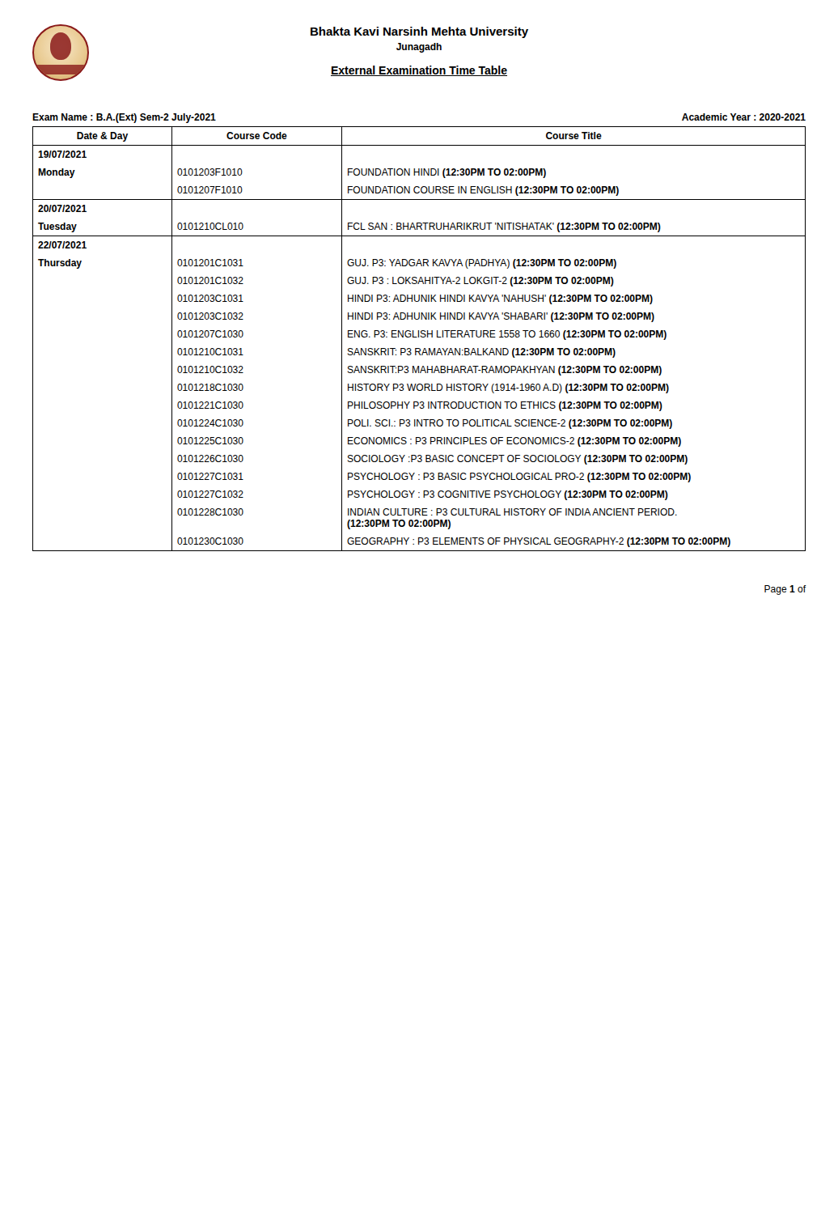Bhakta Kavi Narsinh Mehta University
Junagadh
External Examination Time Table
Exam Name : B.A.(Ext) Sem-2 July-2021
Academic Year : 2020-2021
| Date & Day | Course Code | Course Title |
| --- | --- | --- |
| 19/07/2021 | | |
| Monday | 0101203F1010 | FOUNDATION HINDI (12:30PM TO 02:00PM) |
| | 0101207F1010 | FOUNDATION COURSE IN ENGLISH (12:30PM TO 02:00PM) |
| 20/07/2021 | | |
| Tuesday | 0101210CL010 | FCL SAN : BHARTRUHARIKRUT 'NITISHATAK' (12:30PM TO 02:00PM) |
| 22/07/2021 | | |
| Thursday | 0101201C1031 | GUJ. P3: YADGAR KAVYA (PADHYA) (12:30PM TO 02:00PM) |
| | 0101201C1032 | GUJ. P3 : LOKSAHITYA-2 LOKGIT-2 (12:30PM TO 02:00PM) |
| | 0101203C1031 | HINDI P3: ADHUNIK HINDI KAVYA 'NAHUSH' (12:30PM TO 02:00PM) |
| | 0101203C1032 | HINDI P3: ADHUNIK HINDI KAVYA 'SHABARI' (12:30PM TO 02:00PM) |
| | 0101207C1030 | ENG. P3: ENGLISH LITERATURE 1558 TO 1660 (12:30PM TO 02:00PM) |
| | 0101210C1031 | SANSKRIT: P3 RAMAYAN:BALKAND (12:30PM TO 02:00PM) |
| | 0101210C1032 | SANSKRIT:P3 MAHABHARAT-RAMOPAKHYAN (12:30PM TO 02:00PM) |
| | 0101218C1030 | HISTORY P3 WORLD HISTORY (1914-1960 A.D) (12:30PM TO 02:00PM) |
| | 0101221C1030 | PHILOSOPHY P3 INTRODUCTION TO ETHICS (12:30PM TO 02:00PM) |
| | 0101224C1030 | POLI. SCI.: P3 INTRO TO POLITICAL SCIENCE-2 (12:30PM TO 02:00PM) |
| | 0101225C1030 | ECONOMICS : P3 PRINCIPLES OF ECONOMICS-2 (12:30PM TO 02:00PM) |
| | 0101226C1030 | SOCIOLOGY :P3 BASIC CONCEPT OF SOCIOLOGY (12:30PM TO 02:00PM) |
| | 0101227C1031 | PSYCHOLOGY : P3 BASIC PSYCHOLOGICAL PRO-2 (12:30PM TO 02:00PM) |
| | 0101227C1032 | PSYCHOLOGY : P3 COGNITIVE PSYCHOLOGY (12:30PM TO 02:00PM) |
| | 0101228C1030 | INDIAN CULTURE : P3 CULTURAL HISTORY OF INDIA ANCIENT PERIOD. (12:30PM TO 02:00PM) |
| | 0101230C1030 | GEOGRAPHY : P3 ELEMENTS OF PHYSICAL GEOGRAPHY-2 (12:30PM TO 02:00PM) |
Page 1 of